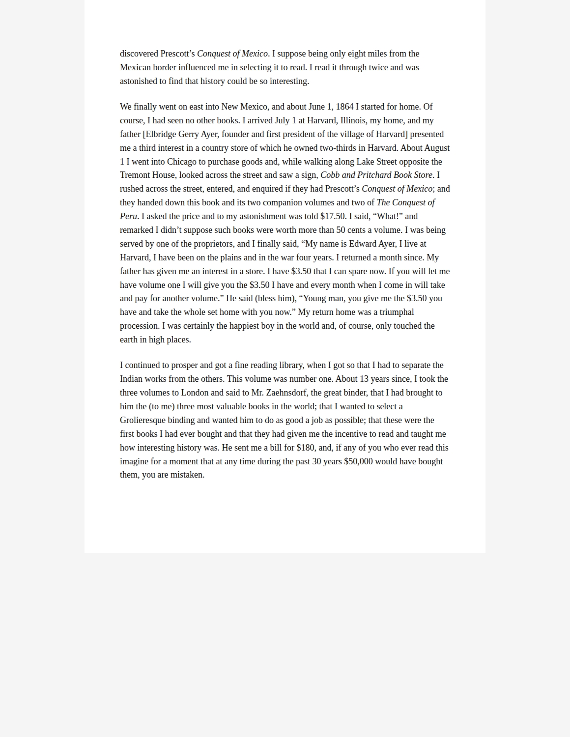discovered Prescott’s Conquest of Mexico. I suppose being only eight miles from the Mexican border influenced me in selecting it to read. I read it through twice and was astonished to find that history could be so interesting.
We finally went on east into New Mexico, and about June 1, 1864 I started for home. Of course, I had seen no other books. I arrived July 1 at Harvard, Illinois, my home, and my father [Elbridge Gerry Ayer, founder and first president of the village of Harvard] presented me a third interest in a country store of which he owned two-thirds in Harvard. About August 1 I went into Chicago to purchase goods and, while walking along Lake Street opposite the Tremont House, looked across the street and saw a sign, Cobb and Pritchard Book Store. I rushed across the street, entered, and enquired if they had Prescott’s Conquest of Mexico; and they handed down this book and its two companion volumes and two of The Conquest of Peru. I asked the price and to my astonishment was told $17.50. I said, “What!” and remarked I didn’t suppose such books were worth more than 50 cents a volume. I was being served by one of the proprietors, and I finally said, “My name is Edward Ayer, I live at Harvard, I have been on the plains and in the war four years. I returned a month since. My father has given me an interest in a store. I have $3.50 that I can spare now. If you will let me have volume one I will give you the $3.50 I have and every month when I come in will take and pay for another volume.” He said (bless him), “Young man, you give me the $3.50 you have and take the whole set home with you now.” My return home was a triumphal procession. I was certainly the happiest boy in the world and, of course, only touched the earth in high places.
I continued to prosper and got a fine reading library, when I got so that I had to separate the Indian works from the others. This volume was number one. About 13 years since, I took the three volumes to London and said to Mr. Zaehnsdorf, the great binder, that I had brought to him the (to me) three most valuable books in the world; that I wanted to select a Grolieresque binding and wanted him to do as good a job as possible; that these were the first books I had ever bought and that they had given me the incentive to read and taught me how interesting history was. He sent me a bill for $180, and, if any of you who ever read this imagine for a moment that at any time during the past 30 years $50,000 would have bought them, you are mistaken.